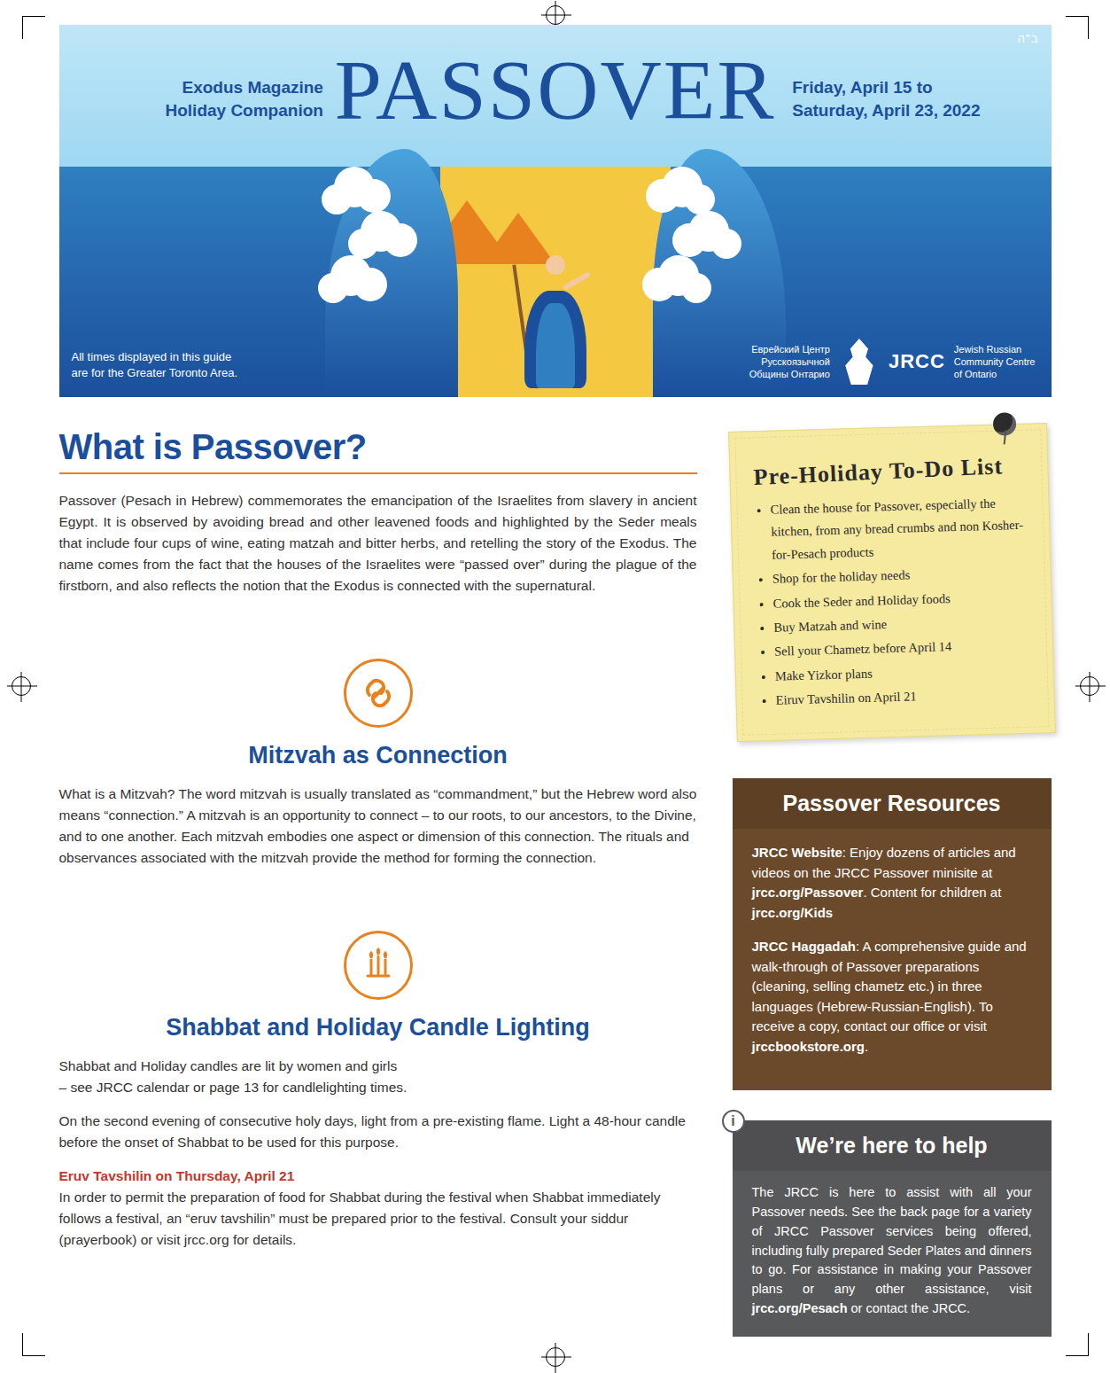ב"ה
Exodus Magazine
Holiday Companion
PASSOVER
Friday, April 15 to
Saturday, April 23, 2022
All times displayed in this guide
are for the Greater Toronto Area.
Еврейский Центр
Русскоязычной
Общины Онтарио
JRCC
Jewish Russian
Community Centre
of Ontario
What is Passover?
Passover (Pesach in Hebrew) commemorates the emancipation of the Israelites from slavery in ancient Egypt. It is observed by avoiding bread and other leavened foods and highlighted by the Seder meals that include four cups of wine, eating matzah and bitter herbs, and retelling the story of the Exodus. The name comes from the fact that the houses of the Israelites were “passed over” during the plague of the firstborn, and also reflects the notion that the Exodus is connected with the supernatural.
Mitzvah as Connection
What is a Mitzvah? The word mitzvah is usually translated as “commandment,” but the Hebrew word also means “connection.” A mitzvah is an opportunity to connect – to our roots, to our ancestors, to the Divine, and to one another. Each mitzvah embodies one aspect or dimension of this connection. The rituals and observances associated with the mitzvah provide the method for forming the connection.
Shabbat and Holiday Candle Lighting
Shabbat and Holiday candles are lit by women and girls
– see JRCC calendar or page 13 for candlelighting times.
On the second evening of consecutive holy days, light from a pre-existing flame. Light a 48-hour candle before the onset of Shabbat to be used for this purpose.
Eruv Tavshilin on Thursday, April 21
In order to permit the preparation of food for Shabbat during the festival when Shabbat immediately follows a festival, an “eruv tavshilin” must be prepared prior to the festival. Consult your siddur (prayerbook) or visit jrcc.org for details.
Pre-Holiday To-Do List
Clean the house for Passover, especially the kitchen, from any bread crumbs and non Kosher-for-Pesach products
Shop for the holiday needs
Cook the Seder and Holiday foods
Buy Matzah and wine
Sell your Chametz before April 14
Make Yizkor plans
Eiruv Tavshilin on April 21
Passover Resources
JRCC Website: Enjoy dozens of articles and videos on the JRCC Passover minisite at jrcc.org/Passover. Content for children at jrcc.org/Kids
JRCC Haggadah: A comprehensive guide and walk-through of Passover preparations (cleaning, selling chametz etc.) in three languages (Hebrew-Russian-English). To receive a copy, contact our office or visit jrccbookstore.org.
i
We’re here to help
The JRCC is here to assist with all your Passover needs. See the back page for a variety of JRCC Passover services being offered, including fully prepared Seder Plates and dinners to go. For assistance in making your Passover plans or any other assistance, visit jrcc.org/Pesach or contact the JRCC.